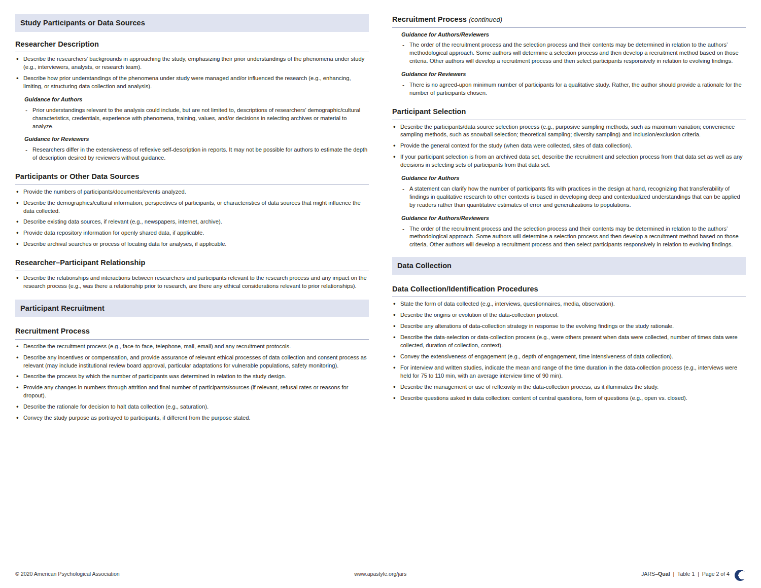Study Participants or Data Sources
Researcher Description
Describe the researchers’ backgrounds in approaching the study, emphasizing their prior understandings of the phenomena under study (e.g., interviewers, analysts, or research team).
Describe how prior understandings of the phenomena under study were managed and/or influenced the research (e.g., enhancing, limiting, or structuring data collection and analysis).
Guidance for Authors
Prior understandings relevant to the analysis could include, but are not limited to, descriptions of researchers’ demographic/cultural characteristics, credentials, experience with phenomena, training, values, and/or decisions in selecting archives or material to analyze.
Guidance for Reviewers
Researchers differ in the extensiveness of reflexive self-description in reports. It may not be possible for authors to estimate the depth of description desired by reviewers without guidance.
Participants or Other Data Sources
Provide the numbers of participants/documents/events analyzed.
Describe the demographics/cultural information, perspectives of participants, or characteristics of data sources that might influence the data collected.
Describe existing data sources, if relevant (e.g., newspapers, internet, archive).
Provide data repository information for openly shared data, if applicable.
Describe archival searches or process of locating data for analyses, if applicable.
Researcher–Participant Relationship
Describe the relationships and interactions between researchers and participants relevant to the research process and any impact on the research process (e.g., was there a relationship prior to research, are there any ethical considerations relevant to prior relationships).
Participant Recruitment
Recruitment Process
Describe the recruitment process (e.g., face-to-face, telephone, mail, email) and any recruitment protocols.
Describe any incentives or compensation, and provide assurance of relevant ethical processes of data collection and consent process as relevant (may include institutional review board approval, particular adaptations for vulnerable populations, safety monitoring).
Describe the process by which the number of participants was determined in relation to the study design.
Provide any changes in numbers through attrition and final number of participants/sources (if relevant, refusal rates or reasons for dropout).
Describe the rationale for decision to halt data collection (e.g., saturation).
Convey the study purpose as portrayed to participants, if different from the purpose stated.
Recruitment Process (continued)
Guidance for Authors/Reviewers
The order of the recruitment process and the selection process and their contents may be determined in relation to the authors’ methodological approach. Some authors will determine a selection process and then develop a recruitment method based on those criteria. Other authors will develop a recruitment process and then select participants responsively in relation to evolving findings.
Guidance for Reviewers
There is no agreed-upon minimum number of participants for a qualitative study. Rather, the author should provide a rationale for the number of participants chosen.
Participant Selection
Describe the participants/data source selection process (e.g., purposive sampling methods, such as maximum variation; convenience sampling methods, such as snowball selection; theoretical sampling; diversity sampling) and inclusion/exclusion criteria.
Provide the general context for the study (when data were collected, sites of data collection).
If your participant selection is from an archived data set, describe the recruitment and selection process from that data set as well as any decisions in selecting sets of participants from that data set.
Guidance for Authors
A statement can clarify how the number of participants fits with practices in the design at hand, recognizing that transferability of findings in qualitative research to other contexts is based in developing deep and contextualized understandings that can be applied by readers rather than quantitative estimates of error and generalizations to populations.
Guidance for Authors/Reviewers
The order of the recruitment process and the selection process and their contents may be determined in relation to the authors’ methodological approach. Some authors will determine a selection process and then develop a recruitment method based on those criteria. Other authors will develop a recruitment process and then select participants responsively in relation to evolving findings.
Data Collection
Data Collection/Identification Procedures
State the form of data collected (e.g., interviews, questionnaires, media, observation).
Describe the origins or evolution of the data-collection protocol.
Describe any alterations of data-collection strategy in response to the evolving findings or the study rationale.
Describe the data-selection or data-collection process (e.g., were others present when data were collected, number of times data were collected, duration of collection, context).
Convey the extensiveness of engagement (e.g., depth of engagement, time intensiveness of data collection).
For interview and written studies, indicate the mean and range of the time duration in the data-collection process (e.g., interviews were held for 75 to 110 min, with an average interview time of 90 min).
Describe the management or use of reflexivity in the data-collection process, as it illuminates the study.
Describe questions asked in data collection: content of central questions, form of questions (e.g., open vs. closed).
© 2020 American Psychological Association
www.apastyle.org/jars
JARS–Qual | Table 1 | Page 2 of 4